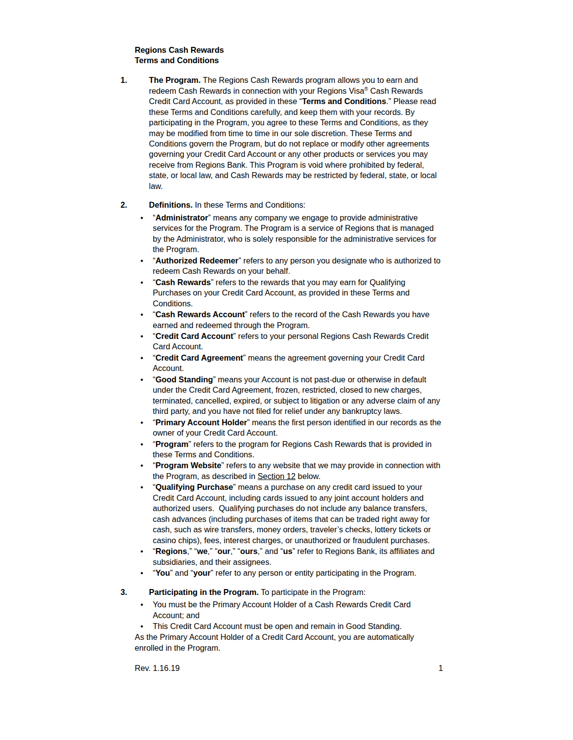Regions Cash Rewards
Terms and Conditions
1. The Program. The Regions Cash Rewards program allows you to earn and redeem Cash Rewards in connection with your Regions Visa® Cash Rewards Credit Card Account, as provided in these “Terms and Conditions.” Please read these Terms and Conditions carefully, and keep them with your records. By participating in the Program, you agree to these Terms and Conditions, as they may be modified from time to time in our sole discretion. These Terms and Conditions govern the Program, but do not replace or modify other agreements governing your Credit Card Account or any other products or services you may receive from Regions Bank. This Program is void where prohibited by federal, state, or local law, and Cash Rewards may be restricted by federal, state, or local law.
2. Definitions. In these Terms and Conditions:
“Administrator” means any company we engage to provide administrative services for the Program. The Program is a service of Regions that is managed by the Administrator, who is solely responsible for the administrative services for the Program.
“Authorized Redeemer” refers to any person you designate who is authorized to redeem Cash Rewards on your behalf.
“Cash Rewards” refers to the rewards that you may earn for Qualifying Purchases on your Credit Card Account, as provided in these Terms and Conditions.
“Cash Rewards Account” refers to the record of the Cash Rewards you have earned and redeemed through the Program.
“Credit Card Account” refers to your personal Regions Cash Rewards Credit Card Account.
“Credit Card Agreement” means the agreement governing your Credit Card Account.
“Good Standing” means your Account is not past-due or otherwise in default under the Credit Card Agreement, frozen, restricted, closed to new charges, terminated, cancelled, expired, or subject to litigation or any adverse claim of any third party, and you have not filed for relief under any bankruptcy laws.
“Primary Account Holder” means the first person identified in our records as the owner of your Credit Card Account.
“Program” refers to the program for Regions Cash Rewards that is provided in these Terms and Conditions.
“Program Website” refers to any website that we may provide in connection with the Program, as described in Section 12 below.
“Qualifying Purchase” means a purchase on any credit card issued to your Credit Card Account, including cards issued to any joint account holders and authorized users. Qualifying purchases do not include any balance transfers, cash advances (including purchases of items that can be traded right away for cash, such as wire transfers, money orders, traveler’s checks, lottery tickets or casino chips), fees, interest charges, or unauthorized or fraudulent purchases.
“Regions,” “we,” “our,” “ours,” and “us” refer to Regions Bank, its affiliates and subsidiaries, and their assignees.
“You” and “your” refer to any person or entity participating in the Program.
3. Participating in the Program. To participate in the Program:
You must be the Primary Account Holder of a Cash Rewards Credit Card Account; and
This Credit Card Account must be open and remain in Good Standing.
As the Primary Account Holder of a Credit Card Account, you are automatically enrolled in the Program.
Rev. 1.16.19 1